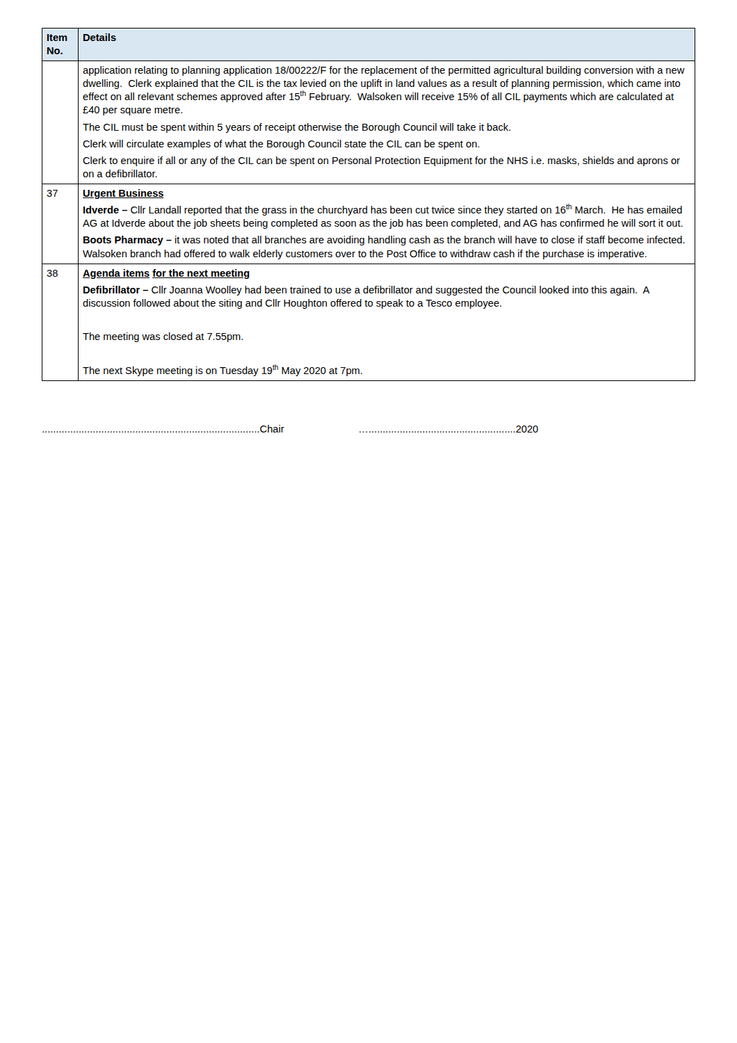| Item No. | Details |
| --- | --- |
| | application relating to planning application 18/00222/F for the replacement of the permitted agricultural building conversion with a new dwelling. Clerk explained that the CIL is the tax levied on the uplift in land values as a result of planning permission, which came into effect on all relevant schemes approved after 15 th February. Walsoken will receive 15% of all CIL payments which are calculated at £40 per square metre. The CIL must be spent within 5 years of receipt otherwise the Borough Council will take it back. Clerk will circulate examples of what the Borough Council state the CIL can be spent on. Clerk to enquire if all or any of the CIL can be spent on Personal Protection Equipment for the NHS i.e. masks, shields and aprons or on a defibrillator. |
| 37 | Urgent Business Idverde – Cllr Landall reported that the grass in the churchyard has been cut twice since they started on 16 th March. He has emailed AG at Idverde about the job sheets being completed as soon as the job has been completed, and AG has confirmed he will sort it out. Boots Pharmacy – it was noted that all branches are avoiding handling cash as the branch will have to close if staff become infected. Walsoken branch had offered to walk elderly customers over to the Post Office to withdraw cash if the purchase is imperative. |
| 38 | Agenda items for the next meeting Defibrillator – Cllr Joanna Woolley had been trained to use a defibrillator and suggested the Council looked into this again. A discussion followed about the siting and Cllr Houghton offered to speak to a Tesco employee. The meeting was closed at 7.55pm. The next Skype meeting is on Tuesday 19 th May 2020 at 7pm. |
.............................................................................Chair …....................................................2020